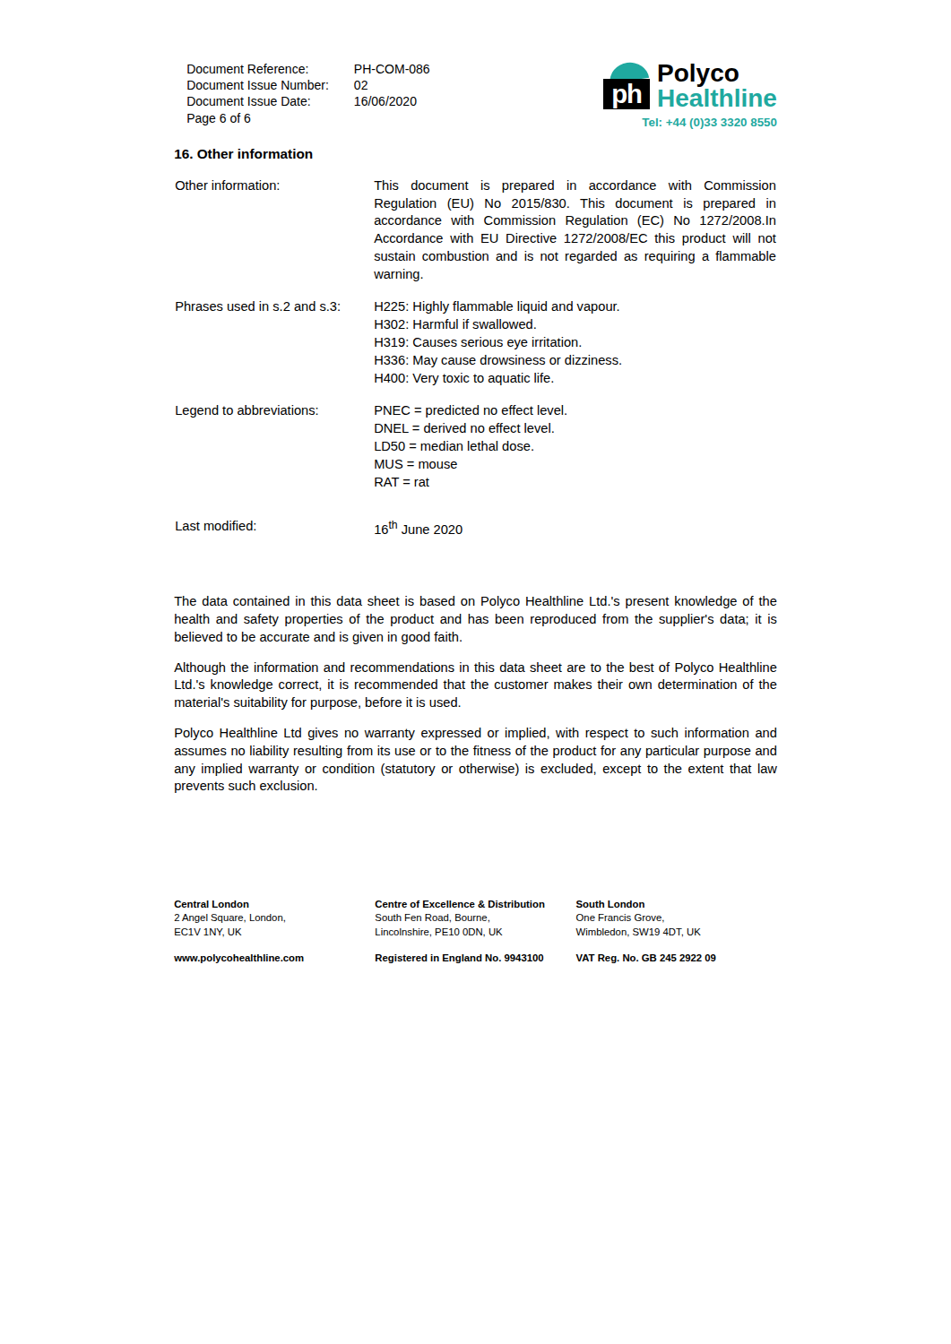| Document Reference: | PH-COM-086 |
| Document Issue Number: | 02 |
| Document Issue Date: | 16/06/2020 |
| Page 6 of 6 | |
ph
Polyco
Healthline
Tel: +44 (0)33 3320 8550
16. Other information
| Other information: | This document is prepared in accordance with Commission Regulation (EU) No 2015/830. This document is prepared in accordance with Commission Regulation (EC) No 1272/2008.In Accordance with EU Directive 1272/2008/EC this product will not sustain combustion and is not regarded as requiring a flammable warning. |
| Phrases used in s.2 and s.3: | H225: Highly flammable liquid and vapour. H302: Harmful if swallowed. H319: Causes serious eye irritation. H336: May cause drowsiness or dizziness. H400: Very toxic to aquatic life. |
| Legend to abbreviations: | PNEC = predicted no effect level. DNEL = derived no effect level. LD50 = median lethal dose. MUS = mouse RAT = rat |
| Last modified: | 16 th June 2020 |
The data contained in this data sheet is based on Polyco Healthline Ltd.'s present knowledge of the health and safety properties of the product and has been reproduced from the supplier's data; it is believed to be accurate and is given in good faith.
Although the information and recommendations in this data sheet are to the best of Polyco Healthline Ltd.'s knowledge correct, it is recommended that the customer makes their own determination of the material's suitability for purpose, before it is used.
Polyco Healthline Ltd gives no warranty expressed or implied, with respect to such information and assumes no liability resulting from its use or to the fitness of the product for any particular purpose and any implied warranty or condition (statutory or otherwise) is excluded, except to the extent that law prevents such exclusion.
Central London
2 Angel Square, London,
EC1V 1NY, UK
Centre of Excellence & Distribution
South Fen Road, Bourne,
Lincolnshire, PE10 0DN, UK
South London
One Francis Grove,
Wimbledon, SW19 4DT, UK
www.polycohealthline.com
Registered in England No. 9943100
VAT Reg. No. GB 245 2922 09